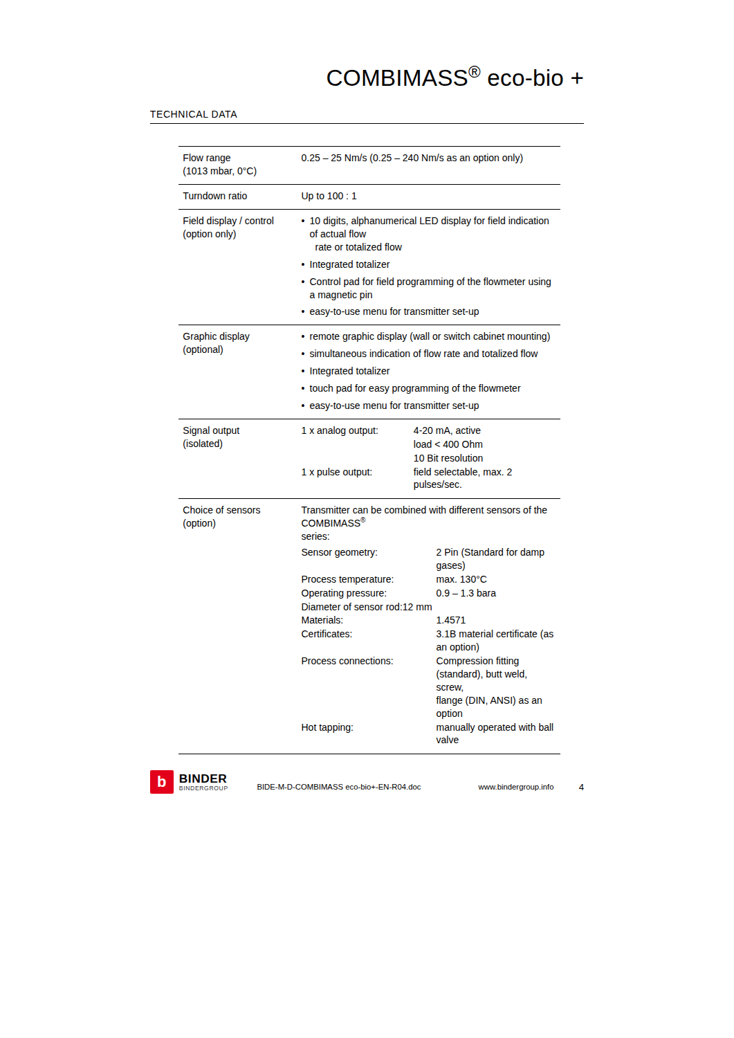COMBIMASS® eco-bio +
TECHNICAL DATA
| Flow range (1013 mbar, 0°C) | 0.25 – 25 Nm/s (0.25 – 240 Nm/s as an option only) |
| Turndown ratio | Up to 100 : 1 |
| Field display / control (option only) | 10 digits, alphanumerical LED display for field indication of actual flow rate or totalized flow Integrated totalizer Control pad for field programming of the flowmeter using a magnetic pin easy-to-use menu for transmitter set-up |
| Graphic display (optional) | remote graphic display (wall or switch cabinet mounting) simultaneous indication of flow rate and totalized flow Integrated totalizer touch pad for easy programming of the flowmeter easy-to-use menu for transmitter set-up |
| Signal output (isolated) | 1 x analog output: 4-20 mA, active load < 400 Ohm 10 Bit resolution 1 x pulse output: field selectable, max. 2 pulses/sec. |
| Choice of sensors (option) | Transmitter can be combined with different sensors of the COMBIMASS ® series: Sensor geometry: 2 Pin (Standard for damp gases) Process temperature: max. 130°C Operating pressure: 0.9 – 1.3 bara Diameter of sensor rod:12 mm Materials: 1.4571 Certificates: 3.1B material certificate (as an option) Process connections: Compression fitting (standard), butt weld, screw, flange (DIN, ANSI) as an option Hot tapping: manually operated with ball valve |
b
BINDER
BINDERGROUP
BIDE-M-D-COMBIMASS eco-bio+-EN-R04.doc www.bindergroup.info
4